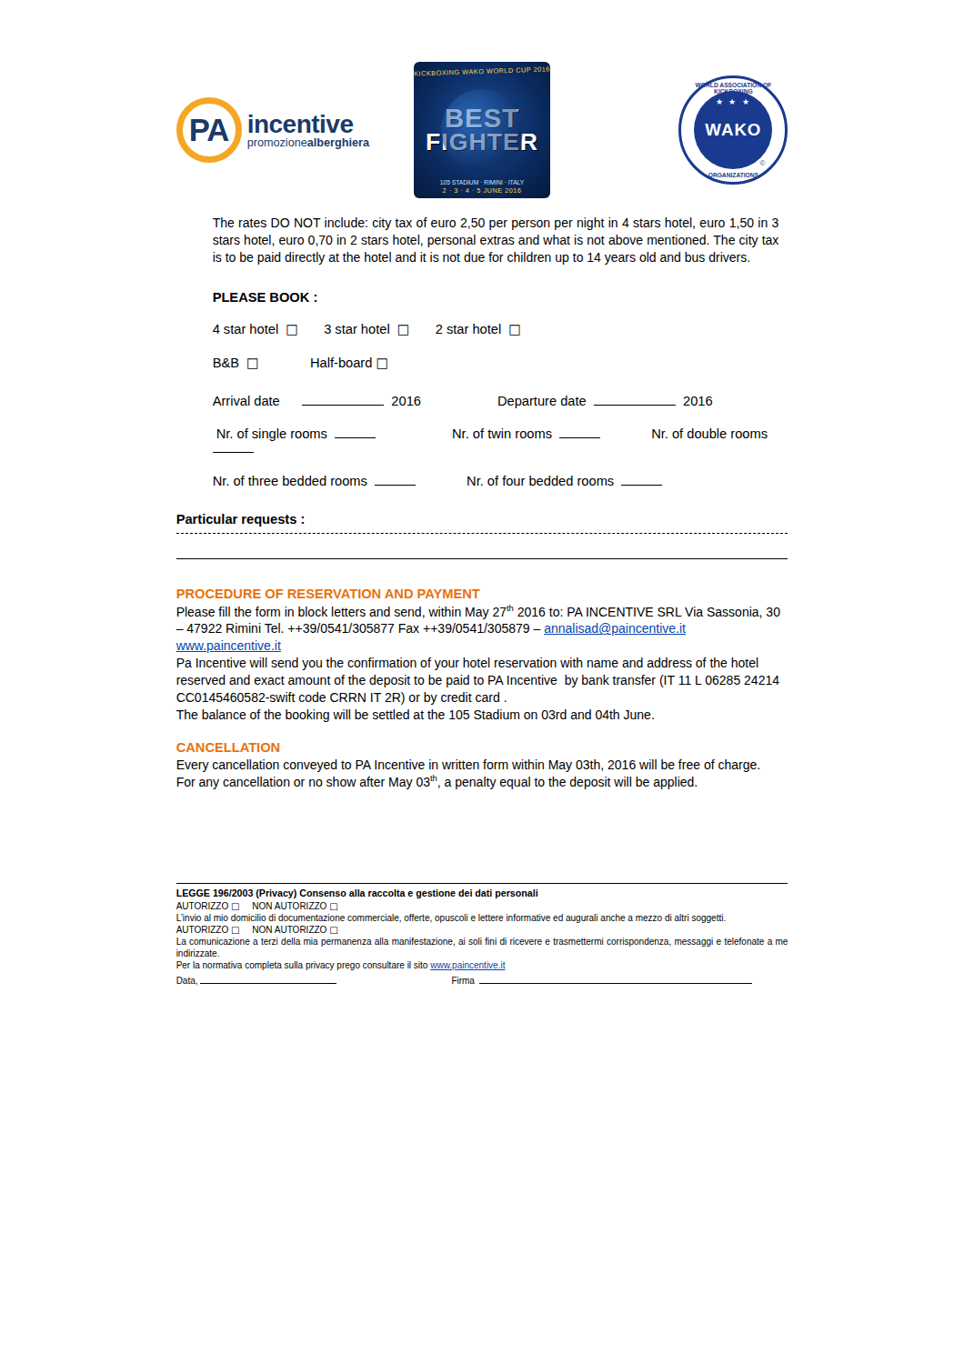PA
incentive
promozionealberghiera
KICKBOXING WAKO WORLD CUP 2016
BEST
FIGHTER
105 STADIUM · RIMINI · ITALY
2 · 3 · 4 · 5 JUNE 2016
WORLD ASSOCIATION OF KICKBOXING ORGANIZATIONS
★ ★ ★
WAKO
©
The rates DO NOT include: city tax of euro 2,50 per person per night in 4 stars hotel, euro 1,50 in 3 stars hotel, euro 0,70 in 2 stars hotel, personal extras and what is not above mentioned. The city tax is to be paid directly at the hotel and it is not due for children up to 14 years old and bus drivers.
PLEASE BOOK :
4 star hotel □ 3 star hotel □ 2 star hotel □
B&B □ Half-board □
Arrival date 2016 Departure date 2016
Nr. of single rooms Nr. of twin rooms Nr. of double rooms
Nr. of three bedded rooms Nr. of four bedded rooms
Particular requests :
PROCEDURE OF RESERVATION AND PAYMENT
Please fill the form in block letters and send, within May 27th 2016 to: PA INCENTIVE SRL Via Sassonia, 30 – 47922 Rimini Tel. ++39/0541/305877 Fax ++39/0541/305879 – annalisad@paincentive.it www.paincentive.it
Pa Incentive will send you the confirmation of your hotel reservation with name and address of the hotel reserved and exact amount of the deposit to be paid to PA Incentive by bank transfer (IT 11 L 06285 24214 CC0145460582-swift code CRRN IT 2R) or by credit card .
The balance of the booking will be settled at the 105 Stadium on 03rd and 04th June.
CANCELLATION
Every cancellation conveyed to PA Incentive in written form within May 03th, 2016 will be free of charge.
For any cancellation or no show after May 03th, a penalty equal to the deposit will be applied.
LEGGE 196/2003 (Privacy) Consenso alla raccolta e gestione dei dati personali
AUTORIZZO □ NON AUTORIZZO □
L’invio al mio domicilio di documentazione commerciale, offerte, opuscoli e lettere informative ed augurali anche a mezzo di altri soggetti.
AUTORIZZO □ NON AUTORIZZO □
La comunicazione a terzi della mia permanenza alla manifestazione, ai soli fini di ricevere e trasmettermi corrispondenza, messaggi e telefonate a me indirizzate.
Per la normativa completa sulla privacy prego consultare il sito www.paincentive.it
Data,
Firma